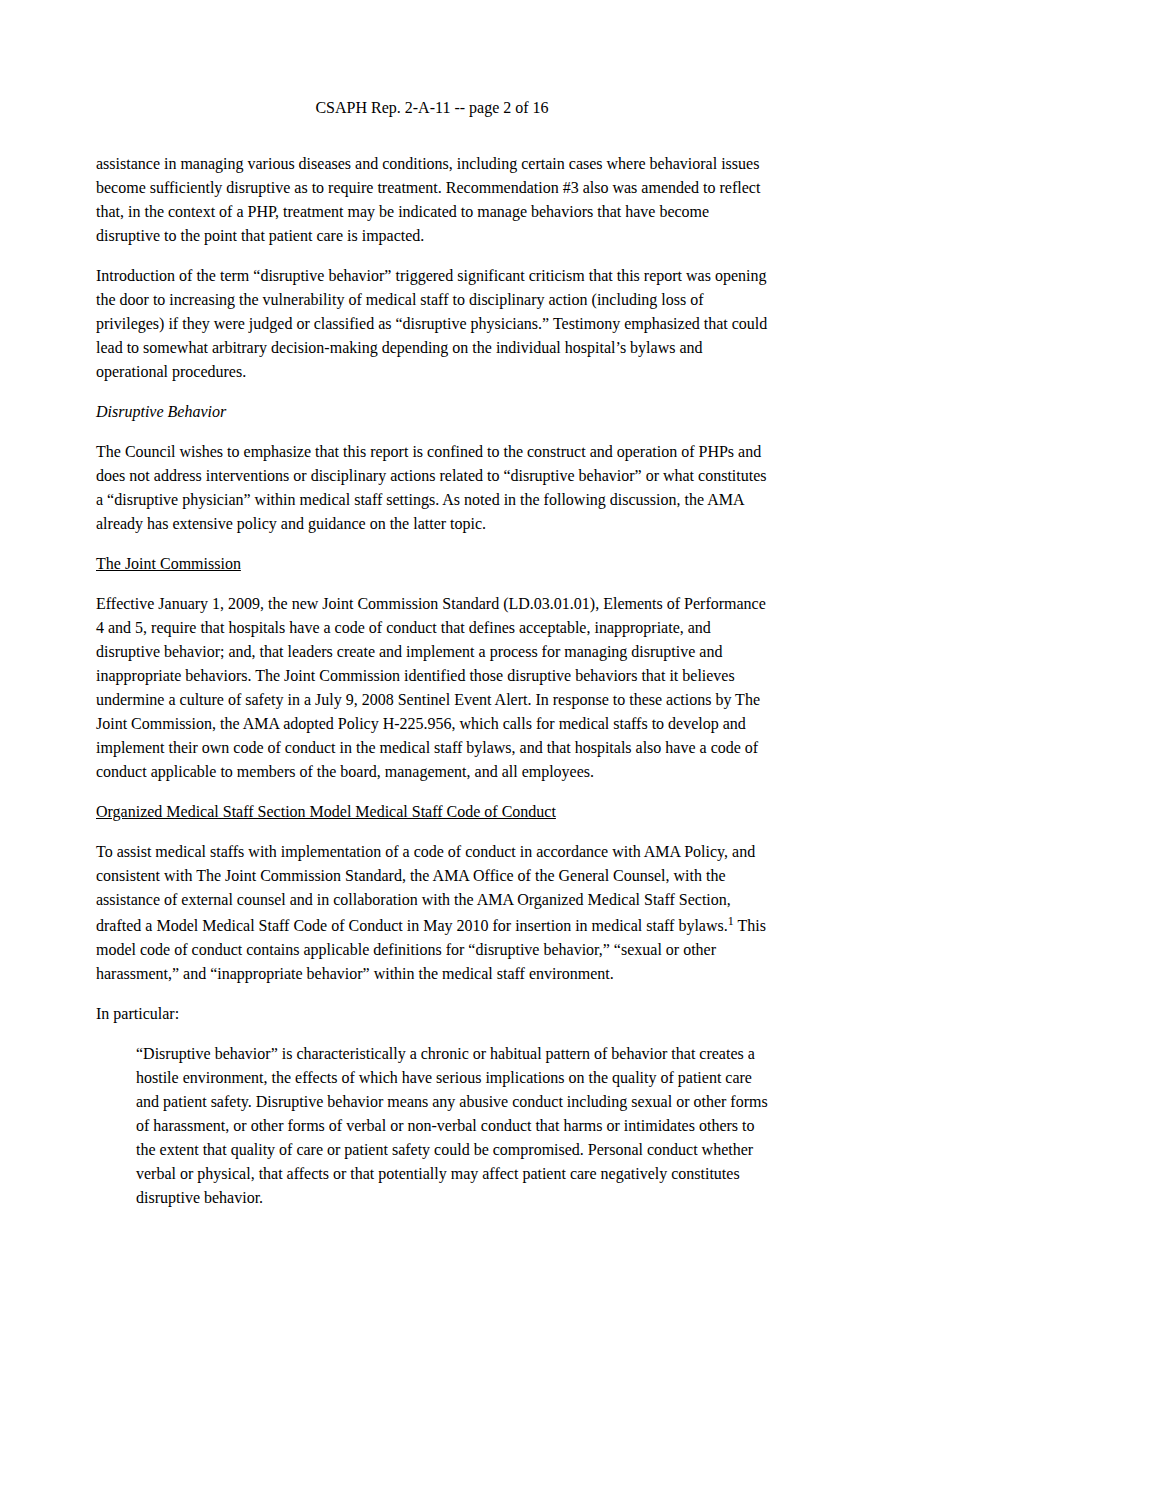CSAPH Rep. 2-A-11 -- page 2 of 16
assistance in managing various diseases and conditions, including certain cases where behavioral issues become sufficiently disruptive as to require treatment. Recommendation #3 also was amended to reflect that, in the context of a PHP, treatment may be indicated to manage behaviors that have become disruptive to the point that patient care is impacted.
Introduction of the term “disruptive behavior” triggered significant criticism that this report was opening the door to increasing the vulnerability of medical staff to disciplinary action (including loss of privileges) if they were judged or classified as “disruptive physicians.” Testimony emphasized that could lead to somewhat arbitrary decision-making depending on the individual hospital’s bylaws and operational procedures.
Disruptive Behavior
The Council wishes to emphasize that this report is confined to the construct and operation of PHPs and does not address interventions or disciplinary actions related to “disruptive behavior” or what constitutes a “disruptive physician” within medical staff settings. As noted in the following discussion, the AMA already has extensive policy and guidance on the latter topic.
The Joint Commission
Effective January 1, 2009, the new Joint Commission Standard (LD.03.01.01), Elements of Performance 4 and 5, require that hospitals have a code of conduct that defines acceptable, inappropriate, and disruptive behavior; and, that leaders create and implement a process for managing disruptive and inappropriate behaviors. The Joint Commission identified those disruptive behaviors that it believes undermine a culture of safety in a July 9, 2008 Sentinel Event Alert. In response to these actions by The Joint Commission, the AMA adopted Policy H-225.956, which calls for medical staffs to develop and implement their own code of conduct in the medical staff bylaws, and that hospitals also have a code of conduct applicable to members of the board, management, and all employees.
Organized Medical Staff Section Model Medical Staff Code of Conduct
To assist medical staffs with implementation of a code of conduct in accordance with AMA Policy, and consistent with The Joint Commission Standard, the AMA Office of the General Counsel, with the assistance of external counsel and in collaboration with the AMA Organized Medical Staff Section, drafted a Model Medical Staff Code of Conduct in May 2010 for insertion in medical staff bylaws.1 This model code of conduct contains applicable definitions for “disruptive behavior,” “sexual or other harassment,” and “inappropriate behavior” within the medical staff environment.
In particular:
“Disruptive behavior” is characteristically a chronic or habitual pattern of behavior that creates a hostile environment, the effects of which have serious implications on the quality of patient care and patient safety. Disruptive behavior means any abusive conduct including sexual or other forms of harassment, or other forms of verbal or non-verbal conduct that harms or intimidates others to the extent that quality of care or patient safety could be compromised. Personal conduct whether verbal or physical, that affects or that potentially may affect patient care negatively constitutes disruptive behavior.